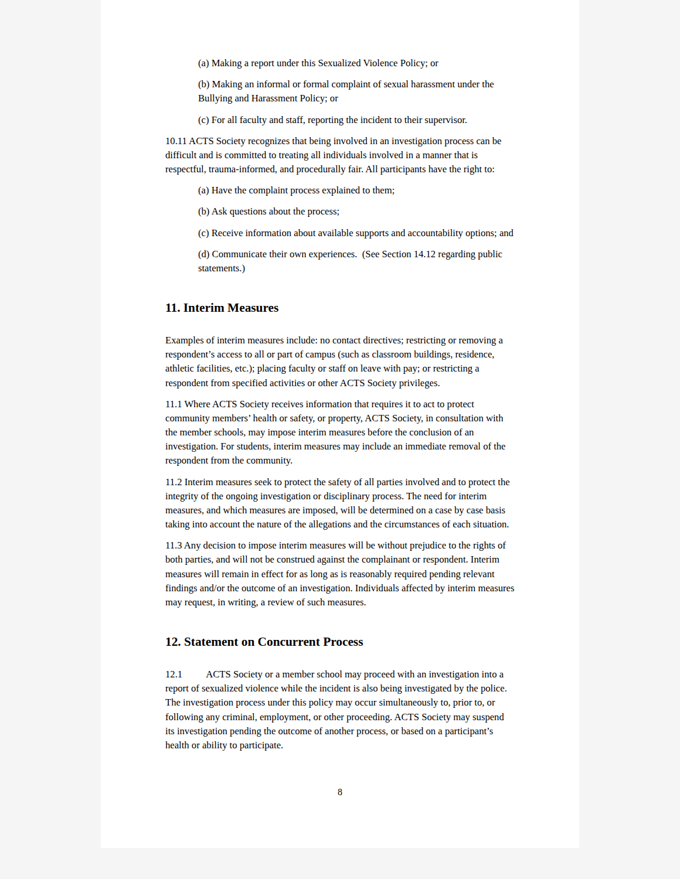(a) Making a report under this Sexualized Violence Policy; or
(b) Making an informal or formal complaint of sexual harassment under the Bullying and Harassment Policy; or
(c) For all faculty and staff, reporting the incident to their supervisor.
10.11 ACTS Society recognizes that being involved in an investigation process can be difficult and is committed to treating all individuals involved in a manner that is respectful, trauma-informed, and procedurally fair. All participants have the right to:
(a) Have the complaint process explained to them;
(b) Ask questions about the process;
(c) Receive information about available supports and accountability options; and
(d) Communicate their own experiences. (See Section 14.12 regarding public statements.)
11. Interim Measures
Examples of interim measures include: no contact directives; restricting or removing a respondent’s access to all or part of campus (such as classroom buildings, residence, athletic facilities, etc.); placing faculty or staff on leave with pay; or restricting a respondent from specified activities or other ACTS Society privileges.
11.1 Where ACTS Society receives information that requires it to act to protect community members’ health or safety, or property, ACTS Society, in consultation with the member schools, may impose interim measures before the conclusion of an investigation. For students, interim measures may include an immediate removal of the respondent from the community.
11.2 Interim measures seek to protect the safety of all parties involved and to protect the integrity of the ongoing investigation or disciplinary process. The need for interim measures, and which measures are imposed, will be determined on a case by case basis taking into account the nature of the allegations and the circumstances of each situation.
11.3 Any decision to impose interim measures will be without prejudice to the rights of both parties, and will not be construed against the complainant or respondent. Interim measures will remain in effect for as long as is reasonably required pending relevant findings and/or the outcome of an investigation. Individuals affected by interim measures may request, in writing, a review of such measures.
12. Statement on Concurrent Process
12.1 ACTS Society or a member school may proceed with an investigation into a report of sexualized violence while the incident is also being investigated by the police. The investigation process under this policy may occur simultaneously to, prior to, or following any criminal, employment, or other proceeding. ACTS Society may suspend its investigation pending the outcome of another process, or based on a participant’s health or ability to participate.
8